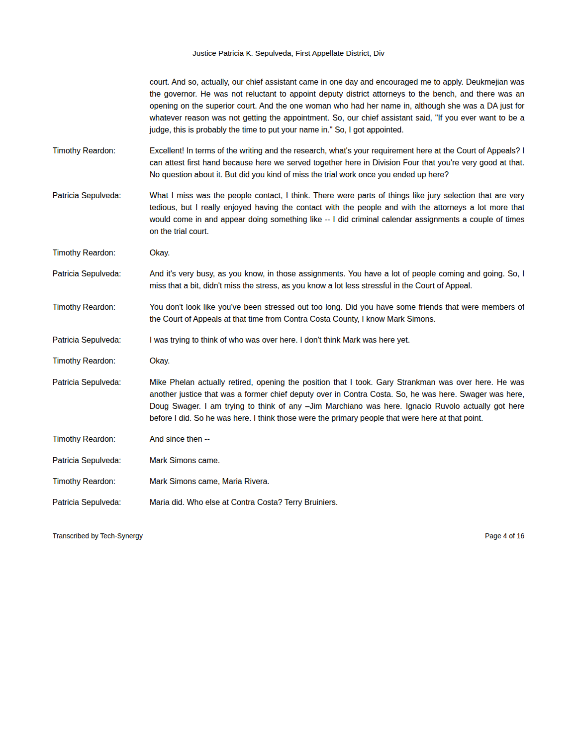Justice Patricia K. Sepulveda, First Appellate District, Div
court. And so, actually, our chief assistant came in one day and encouraged me to apply. Deukmejian was the governor. He was not reluctant to appoint deputy district attorneys to the bench, and there was an opening on the superior court. And the one woman who had her name in, although she was a DA just for whatever reason was not getting the appointment. So, our chief assistant said, "If you ever want to be a judge, this is probably the time to put your name in." So, I got appointed.
Timothy Reardon:
Excellent! In terms of the writing and the research, what's your requirement here at the Court of Appeals? I can attest first hand because here we served together here in Division Four that you're very good at that. No question about it. But did you kind of miss the trial work once you ended up here?
Patricia Sepulveda:
What I miss was the people contact, I think. There were parts of things like jury selection that are very tedious, but I really enjoyed having the contact with the people and with the attorneys a lot more that would come in and appear doing something like -- I did criminal calendar assignments a couple of times on the trial court.
Timothy Reardon:
Okay.
Patricia Sepulveda:
And it's very busy, as you know, in those assignments. You have a lot of people coming and going. So, I miss that a bit, didn't miss the stress, as you know a lot less stressful in the Court of Appeal.
Timothy Reardon:
You don't look like you've been stressed out too long. Did you have some friends that were members of the Court of Appeals at that time from Contra Costa County, I know Mark Simons.
Patricia Sepulveda:
I was trying to think of who was over here. I don't think Mark was here yet.
Timothy Reardon:
Okay.
Patricia Sepulveda:
Mike Phelan actually retired, opening the position that I took. Gary Strankman was over here. He was another justice that was a former chief deputy over in Contra Costa. So, he was here. Swager was here, Doug Swager. I am trying to think of any –Jim Marchiano was here. Ignacio Ruvolo actually got here before I did. So he was here. I think those were the primary people that were here at that point.
Timothy Reardon:
And since then --
Patricia Sepulveda:
Mark Simons came.
Timothy Reardon:
Mark Simons came, Maria Rivera.
Patricia Sepulveda:
Maria did. Who else at Contra Costa? Terry Bruiniers.
Transcribed by Tech-Synergy Page 4 of 16